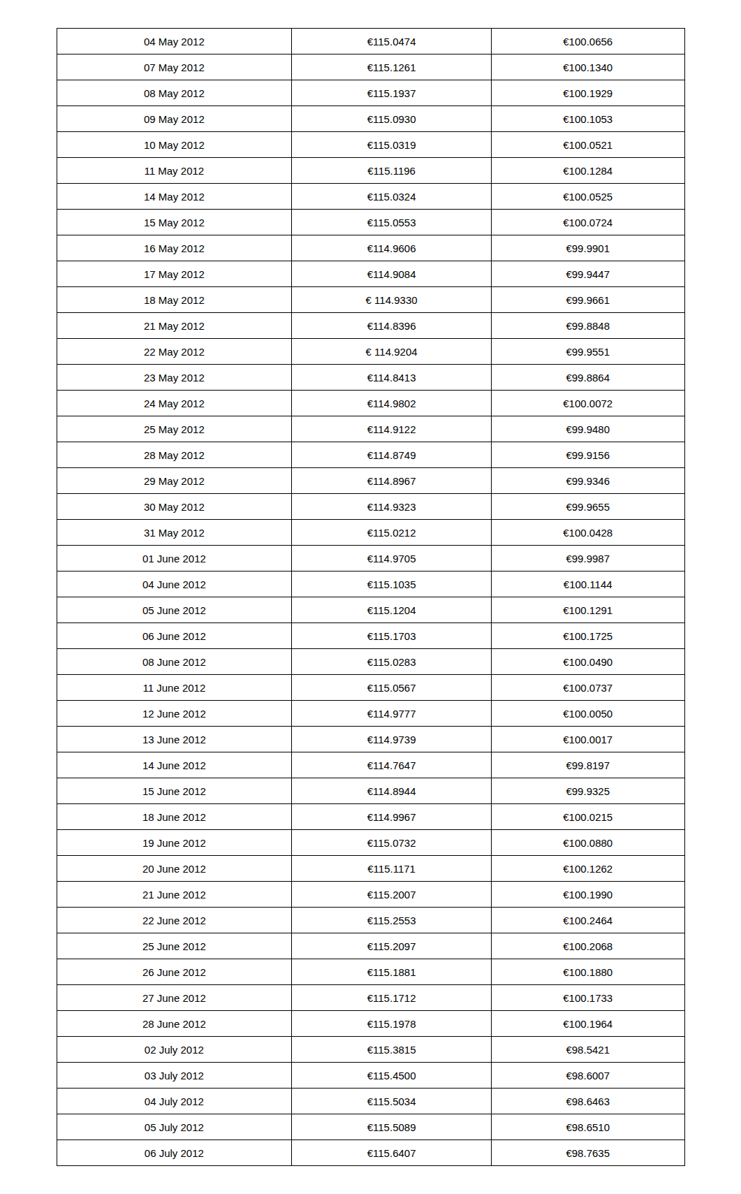| 04 May 2012 | €115.0474 | €100.0656 |
| 07 May 2012 | €115.1261 | €100.1340 |
| 08 May 2012 | €115.1937 | €100.1929 |
| 09 May 2012 | €115.0930 | €100.1053 |
| 10 May 2012 | €115.0319 | €100.0521 |
| 11 May 2012 | €115.1196 | €100.1284 |
| 14 May 2012 | €115.0324 | €100.0525 |
| 15 May 2012 | €115.0553 | €100.0724 |
| 16 May 2012 | €114.9606 | €99.9901 |
| 17 May 2012 | €114.9084 | €99.9447 |
| 18 May 2012 | € 114.9330 | €99.9661 |
| 21 May 2012 | €114.8396 | €99.8848 |
| 22 May 2012 | € 114.9204 | €99.9551 |
| 23 May 2012 | €114.8413 | €99.8864 |
| 24 May 2012 | €114.9802 | €100.0072 |
| 25 May 2012 | €114.9122 | €99.9480 |
| 28 May 2012 | €114.8749 | €99.9156 |
| 29 May 2012 | €114.8967 | €99.9346 |
| 30 May 2012 | €114.9323 | €99.9655 |
| 31 May 2012 | €115.0212 | €100.0428 |
| 01 June 2012 | €114.9705 | €99.9987 |
| 04 June 2012 | €115.1035 | €100.1144 |
| 05 June 2012 | €115.1204 | €100.1291 |
| 06 June 2012 | €115.1703 | €100.1725 |
| 08 June 2012 | €115.0283 | €100.0490 |
| 11 June 2012 | €115.0567 | €100.0737 |
| 12 June 2012 | €114.9777 | €100.0050 |
| 13 June 2012 | €114.9739 | €100.0017 |
| 14 June 2012 | €114.7647 | €99.8197 |
| 15 June 2012 | €114.8944 | €99.9325 |
| 18 June 2012 | €114.9967 | €100.0215 |
| 19 June 2012 | €115.0732 | €100.0880 |
| 20 June 2012 | €115.1171 | €100.1262 |
| 21 June 2012 | €115.2007 | €100.1990 |
| 22 June 2012 | €115.2553 | €100.2464 |
| 25 June 2012 | €115.2097 | €100.2068 |
| 26 June 2012 | €115.1881 | €100.1880 |
| 27 June 2012 | €115.1712 | €100.1733 |
| 28 June 2012 | €115.1978 | €100.1964 |
| 02 July 2012 | €115.3815 | €98.5421 |
| 03 July 2012 | €115.4500 | €98.6007 |
| 04 July 2012 | €115.5034 | €98.6463 |
| 05 July 2012 | €115.5089 | €98.6510 |
| 06 July 2012 | €115.6407 | €98.7635 |